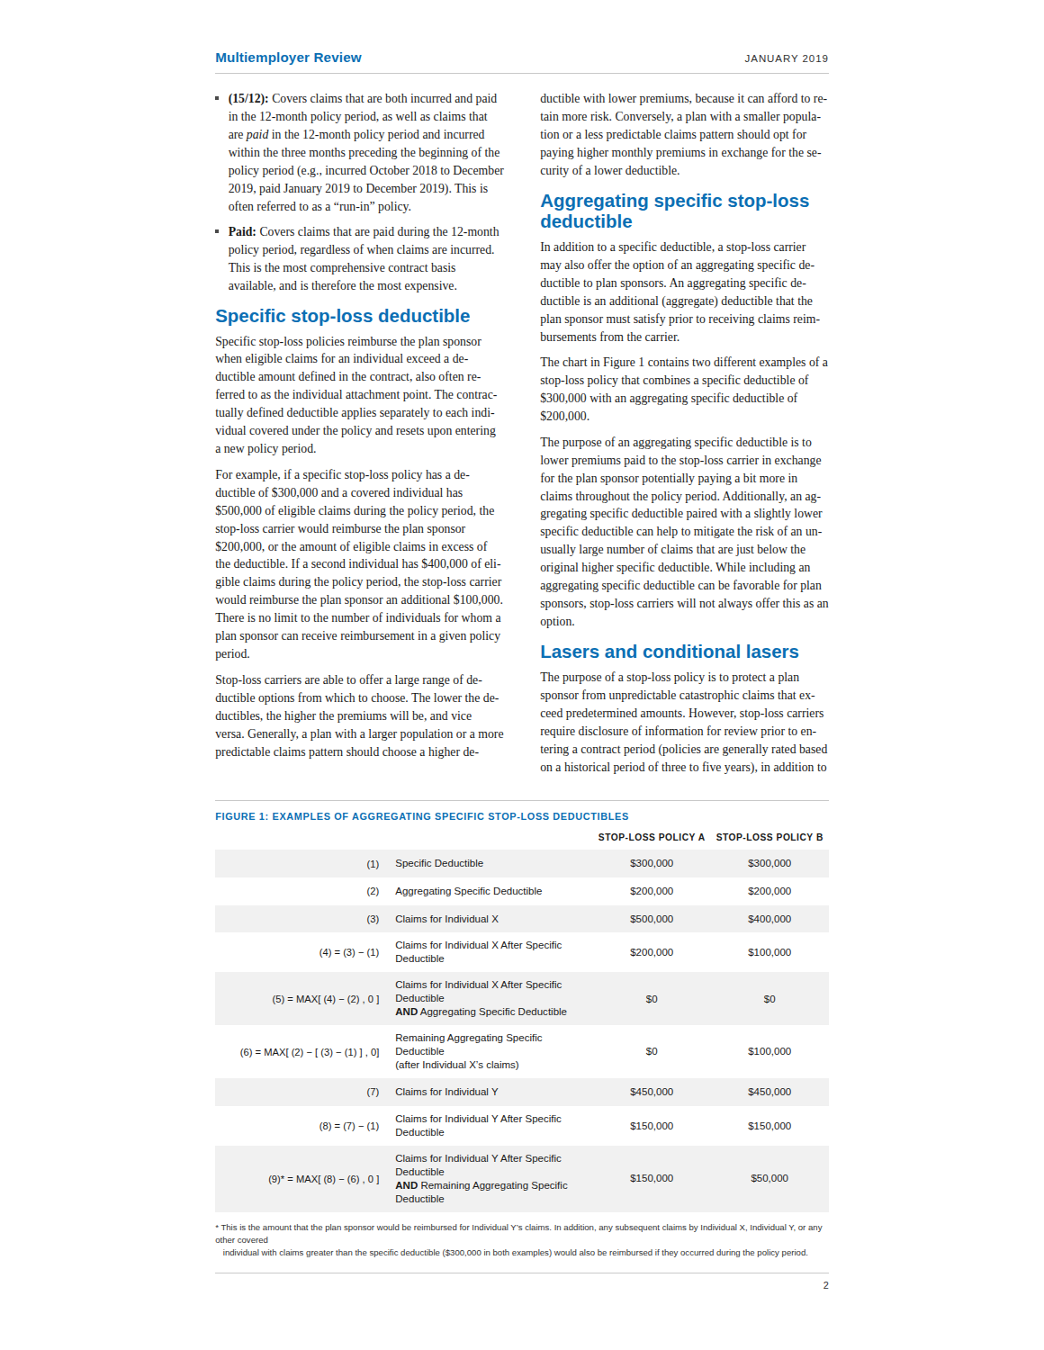Multiemployer Review
JANUARY 2019
(15/12): Covers claims that are both incurred and paid in the 12-month policy period, as well as claims that are paid in the 12-month policy period and incurred within the three months preceding the beginning of the policy period (e.g., incurred October 2018 to December 2019, paid January 2019 to December 2019). This is often referred to as a “run-in” policy.
Paid: Covers claims that are paid during the 12-month policy period, regardless of when claims are incurred. This is the most comprehensive contract basis available, and is therefore the most expensive.
Specific stop-loss deductible
Specific stop-loss policies reimburse the plan sponsor when eligible claims for an individual exceed a deductible amount defined in the contract, also often referred to as the individual attachment point. The contractually defined deductible applies separately to each individual covered under the policy and resets upon entering a new policy period.
For example, if a specific stop-loss policy has a deductible of $300,000 and a covered individual has $500,000 of eligible claims during the policy period, the stop-loss carrier would reimburse the plan sponsor $200,000, or the amount of eligible claims in excess of the deductible. If a second individual has $400,000 of eligible claims during the policy period, the stop-loss carrier would reimburse the plan sponsor an additional $100,000. There is no limit to the number of individuals for whom a plan sponsor can receive reimbursement in a given policy period.
Stop-loss carriers are able to offer a large range of deductible options from which to choose. The lower the deductibles, the higher the premiums will be, and vice versa. Generally, a plan with a larger population or a more predictable claims pattern should choose a higher deductible with lower premiums, because it can afford to retain more risk. Conversely, a plan with a smaller population or a less predictable claims pattern should opt for paying higher monthly premiums in exchange for the security of a lower deductible.
Aggregating specific stop-loss deductible
In addition to a specific deductible, a stop-loss carrier may also offer the option of an aggregating specific deductible to plan sponsors. An aggregating specific deductible is an additional (aggregate) deductible that the plan sponsor must satisfy prior to receiving claims reimbursements from the carrier.
The chart in Figure 1 contains two different examples of a stop-loss policy that combines a specific deductible of $300,000 with an aggregating specific deductible of $200,000.
The purpose of an aggregating specific deductible is to lower premiums paid to the stop-loss carrier in exchange for the plan sponsor potentially paying a bit more in claims throughout the policy period. Additionally, an aggregating specific deductible paired with a slightly lower specific deductible can help to mitigate the risk of an unusually large number of claims that are just below the original higher specific deductible. While including an aggregating specific deductible can be favorable for plan sponsors, stop-loss carriers will not always offer this as an option.
Lasers and conditional lasers
The purpose of a stop-loss policy is to protect a plan sponsor from unpredictable catastrophic claims that exceed predetermined amounts. However, stop-loss carriers require disclosure of information for review prior to entering a contract period (policies are generally rated based on a historical period of three to five years), in addition to
FIGURE 1: EXAMPLES OF AGGREGATING SPECIFIC STOP-LOSS DEDUCTIBLES
| | | STOP-LOSS POLICY A | STOP-LOSS POLICY B |
| --- | --- | --- | --- |
| (1) | Specific Deductible | $300,000 | $300,000 |
| (2) | Aggregating Specific Deductible | $200,000 | $200,000 |
| (3) | Claims for Individual X | $500,000 | $400,000 |
| (4) = (3) − (1) | Claims for Individual X After Specific Deductible | $200,000 | $100,000 |
| (5) = MAX[ (4) − (2) , 0 ] | Claims for Individual X After Specific Deductible AND Aggregating Specific Deductible | $0 | $0 |
| (6) = MAX[ (2) − [ (3) − (1) ] , 0] | Remaining Aggregating Specific Deductible (after Individual X’s claims) | $0 | $100,000 |
| (7) | Claims for Individual Y | $450,000 | $450,000 |
| (8) = (7) − (1) | Claims for Individual Y After Specific Deductible | $150,000 | $150,000 |
| (9)* = MAX[ (8) − (6) , 0 ] | Claims for Individual Y After Specific Deductible AND Remaining Aggregating Specific Deductible | $150,000 | $50,000 |
* This is the amount that the plan sponsor would be reimbursed for Individual Y’s claims. In addition, any subsequent claims by Individual X, Individual Y, or any other covered individual with claims greater than the specific deductible ($300,000 in both examples) would also be reimbursed if they occurred during the policy period.
2